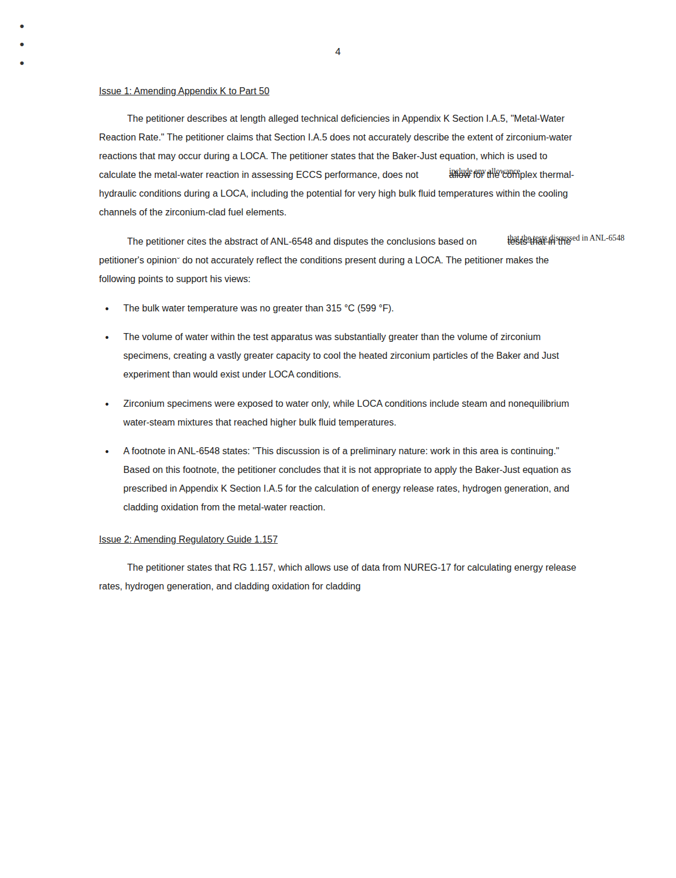•
•
•
4
Issue 1: Amending Appendix K to Part 50
The petitioner describes at length alleged technical deficiencies in Appendix K Section I.A.5, "Metal-Water Reaction Rate." The petitioner claims that Section I.A.5 does not accurately describe the extent of zirconium-water reactions that may occur during a LOCA. The petitioner states that the Baker-Just equation, which is used to calculate the metal-water reaction in assessing ECCS performance, does not include any allowance allow for the complex thermal-hydraulic conditions during a LOCA, including the potential for very high bulk fluid temperatures within the cooling channels of the zirconium-clad fuel elements.
The petitioner cites the abstract of ANL-6548 and disputes the conclusions based on that the tests discussed in ANL-6548 tests that in the petitioner's opinionˇ do not accurately reflect the conditions present during a LOCA. The petitioner makes the following points to support his views:
The bulk water temperature was no greater than 315 °C (599 °F).
The volume of water within the test apparatus was substantially greater than the volume of zirconium specimens, creating a vastly greater capacity to cool the heated zirconium particles of the Baker and Just experiment than would exist under LOCA conditions.
Zirconium specimens were exposed to water only, while LOCA conditions include steam and nonequilibrium water-steam mixtures that reached higher bulk fluid temperatures.
A footnote in ANL-6548 states: "This discussion is of a preliminary nature: work in this area is continuing." Based on this footnote, the petitioner concludes that it is not appropriate to apply the Baker-Just equation as prescribed in Appendix K Section I.A.5 for the calculation of energy release rates, hydrogen generation, and cladding oxidation from the metal-water reaction.
Issue 2: Amending Regulatory Guide 1.157
The petitioner states that RG 1.157, which allows use of data from NUREG-17 for calculating energy release rates, hydrogen generation, and cladding oxidation for cladding